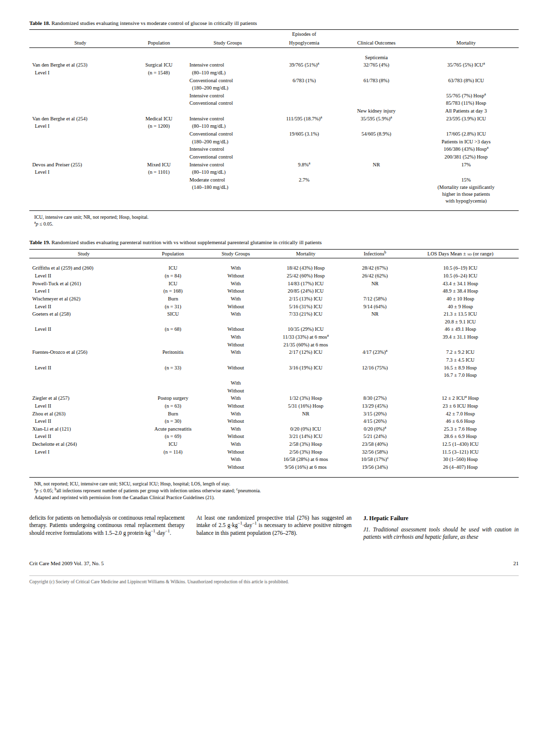Table 18. Randomized studies evaluating intensive vs moderate control of glucose in critically ill patients
| | | | Episodes of | | |
| --- | --- | --- | --- | --- | --- |
| Study | Population | Study Groups | Hypoglycemia | Clinical Outcomes | Mortality |
| | | | | Septicemia | |
| Van den Berghe et al (253) | Surgical ICU | Intensive control | 39/765 (51%) a | 32/765 (4%) | 35/765 (5%) ICU a |
| Level I | (n = 1548) | (80–110 mg/dL) | | | |
| | | Conventional control | 6/783 (1%) | 61/783 (8%) | 63/783 (8%) ICU |
| | | (180–200 mg/dL) | | | |
| | | Intensive control | | | 55/765 (7%) Hosp a |
| | | Conventional control | | | 85/783 (11%) Hosp |
| | | | | New kidney injury | All Patients at day 3 |
| Van den Berghe et al (254) | Medical ICU | Intensive control | 111/595 (18.7%) a | 35/595 (5.9%) a | 23/595 (3.9%) ICU |
| Level I | (n = 1200) | (80–110 mg/dL) | | | |
| | | Conventional control | 19/605 (3.1%) | 54/605 (8.9%) | 17/605 (2.8%) ICU |
| | | (180–200 mg/dL) | | | Patients in ICU >3 days |
| | | Intensive control | | | 166/386 (43%) Hosp a |
| | | Conventional control | | | 200/381 (52%) Hosp |
| Devos and Preiser (255) | Mixed ICU | Intensive control | 9.8% a | NR | 17% |
| Level I | (n = 1101) | (80–110 mg/dL) | | | |
| | | Moderate control | 2.7% | | 15% |
| | | (140–180 mg/dL) | | | (Mortality rate significantly higher in those patients with hypoglycemia) |
ICU, intensive care unit; NR, not reported; Hosp, hospital.
ap ≤ 0.05.
Table 19. Randomized studies evaluating parenteral nutrition with vs without supplemental parenteral glutamine in critically ill patients
| Study | Population | Study Groups | Mortality | Infections b | LOS Days Mean ± sd (or range) |
| --- | --- | --- | --- | --- | --- |
| Griffiths et al (259) and (260) | ICU | With | 18/42 (43%) Hosp | 28/42 (67%) | 10.5 (6–19) ICU |
| Level II | (n = 84) | Without | 25/42 (60%) Hosp | 26/42 (62%) | 10.5 (6–24) ICU |
| Powell-Tuck et al (261) | ICU | With | 14/83 (17%) ICU | NR | 43.4 ± 34.1 Hosp |
| Level I | (n = 168) | Without | 20/85 (24%) ICU | | 48.9 ± 38.4 Hosp |
| Wischmeyer et al (262) | Burn | With | 2/15 (13%) ICU | 7/12 (58%) | 40 ± 10 Hosp |
| Level II | (n = 31) | Without | 5/16 (31%) ICU | 9/14 (64%) | 40 ± 9 Hosp |
| Goeters et al (258) | SICU | With | 7/33 (21%) ICU | NR | 21.3 ± 13.5 ICU |
| | | | | | 20.8 ± 9.1 ICU |
| Level II | (n = 68) | Without | 10/35 (29%) ICU | | 46 ± 49.1 Hosp |
| | | With | 11/33 (33%) at 6 mos a | | 39.4 ± 31.1 Hosp |
| | | Without | 21/35 (60%) at 6 mos | | |
| Fuentes-Orozco et al (256) | Peritonitis | With | 2/17 (12%) ICU | 4/17 (23%) a | 7.2 ± 9.2 ICU |
| | | | | | 7.3 ± 4.5 ICU |
| Level II | (n = 33) | Without | 3/16 (19%) ICU | 12/16 (75%) | 16.5 ± 8.9 Hosp |
| | | | | | 16.7 ± 7.0 Hosp |
| | | With | | | |
| | | Without | | | |
| Ziegler et al (257) | Postop surgery | With | 1/32 (3%) Hosp | 8/30 (27%) | 12 ± 2 ICU a Hosp |
| Level II | (n = 63) | Without | 5/31 (16%) Hosp | 13/29 (45%) | 23 ± 6 ICU Hosp |
| Zhou et al (263) | Burn | With | NR | 3/15 (20%) | 42 ± 7.0 Hosp |
| Level II | (n = 30) | Without | | 4/15 (26%) | 46 ± 6.6 Hosp |
| Xian-Li et al (121) | Acute pancreatitis | With | 0/20 (0%) ICU | 0/20 (0%) a | 25.3 ± 7.6 Hosp |
| Level II | (n = 69) | Without | 3/21 (14%) ICU | 5/21 (24%) | 28.6 ± 6.9 Hosp |
| Dechelotte et al (264) | ICU | With | 2/58 (3%) Hosp | 23/58 (40%) | 12.5 (1–430) ICU |
| Level I | (n = 114) | Without | 2/56 (3%) Hosp | 32/56 (58%) | 11.5 (3–121) ICU |
| | | With | 16/58 (28%) at 6 mos | 10/58 (17%) c | 30 (1–560) Hosp |
| | | Without | 9/56 (16%) at 6 mos | 19/56 (34%) | 26 (4–407) Hosp |
NR, not reported; ICU, intensive care unit; SICU, surgical ICU; Hosp, hospital; LOS, length of stay.
ap ≤ 0.05; ball infections represent number of patients per group with infection unless otherwise stated; cpneumonia.
Adapted and reprinted with permission from the Canadian Clinical Practice Guidelines (21).
deficits for patients on hemodialysis or continuous renal replacement therapy. Patients undergoing continuous renal replacement therapy should receive formulations with 1.5–2.0 g protein·kg−1·day−1.
At least one randomized prospective trial (276) has suggested an intake of 2.5 g·kg−1·day−1 is necessary to achieve positive nitrogen balance in this patient population (276–278).
J. Hepatic Failure
J1. Traditional assessment tools should be used with caution in patients with cirrhosis and hepatic failure, as these
Crit Care Med 2009 Vol. 37, No. 5
21
Copyright (c) Society of Critical Care Medicine and Lippincott Williams & Wilkins. Unauthorized reproduction of this article is prohibited.